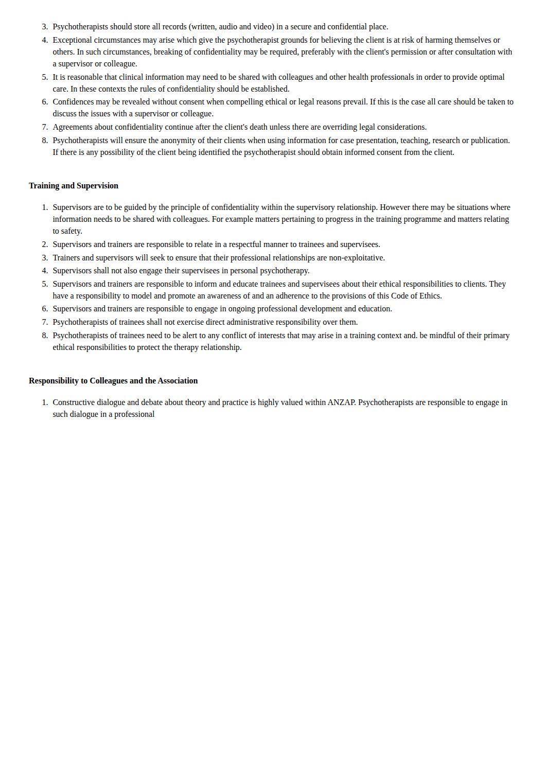Psychotherapists should store all records (written, audio and video) in a secure and confidential place.
Exceptional circumstances may arise which give the psychotherapist grounds for believing the client is at risk of harming themselves or others. In such circumstances, breaking of confidentiality may be required, preferably with the client's permission or after consultation with a supervisor or colleague.
It is reasonable that clinical information may need to be shared with colleagues and other health professionals in order to provide optimal care. In these contexts the rules of confidentiality should be established.
Confidences may be revealed without consent when compelling ethical or legal reasons prevail. If this is the case all care should be taken to discuss the issues with a supervisor or colleague.
Agreements about confidentiality continue after the client's death unless there are overriding legal considerations.
Psychotherapists will ensure the anonymity of their clients when using information for case presentation, teaching, research or publication. If there is any possibility of the client being identified the psychotherapist should obtain informed consent from the client.
Training and Supervision
Supervisors are to be guided by the principle of confidentiality within the supervisory relationship. However there may be situations where information needs to be shared with colleagues. For example matters pertaining to progress in the training programme and matters relating to safety.
Supervisors and trainers are responsible to relate in a respectful manner to trainees and supervisees.
Trainers and supervisors will seek to ensure that their professional relationships are non-exploitative.
Supervisors shall not also engage their supervisees in personal psychotherapy.
Supervisors and trainers are responsible to inform and educate trainees and supervisees about their ethical responsibilities to clients. They have a responsibility to model and promote an awareness of and an adherence to the provisions of this Code of Ethics.
Supervisors and trainers are responsible to engage in ongoing professional development and education.
Psychotherapists of trainees shall not exercise direct administrative responsibility over them.
Psychotherapists of trainees need to be alert to any conflict of interests that may arise in a training context and. be mindful of their primary ethical responsibilities to protect the therapy relationship.
Responsibility to Colleagues and the Association
Constructive dialogue and debate about theory and practice is highly valued within ANZAP. Psychotherapists are responsible to engage in such dialogue in a professional